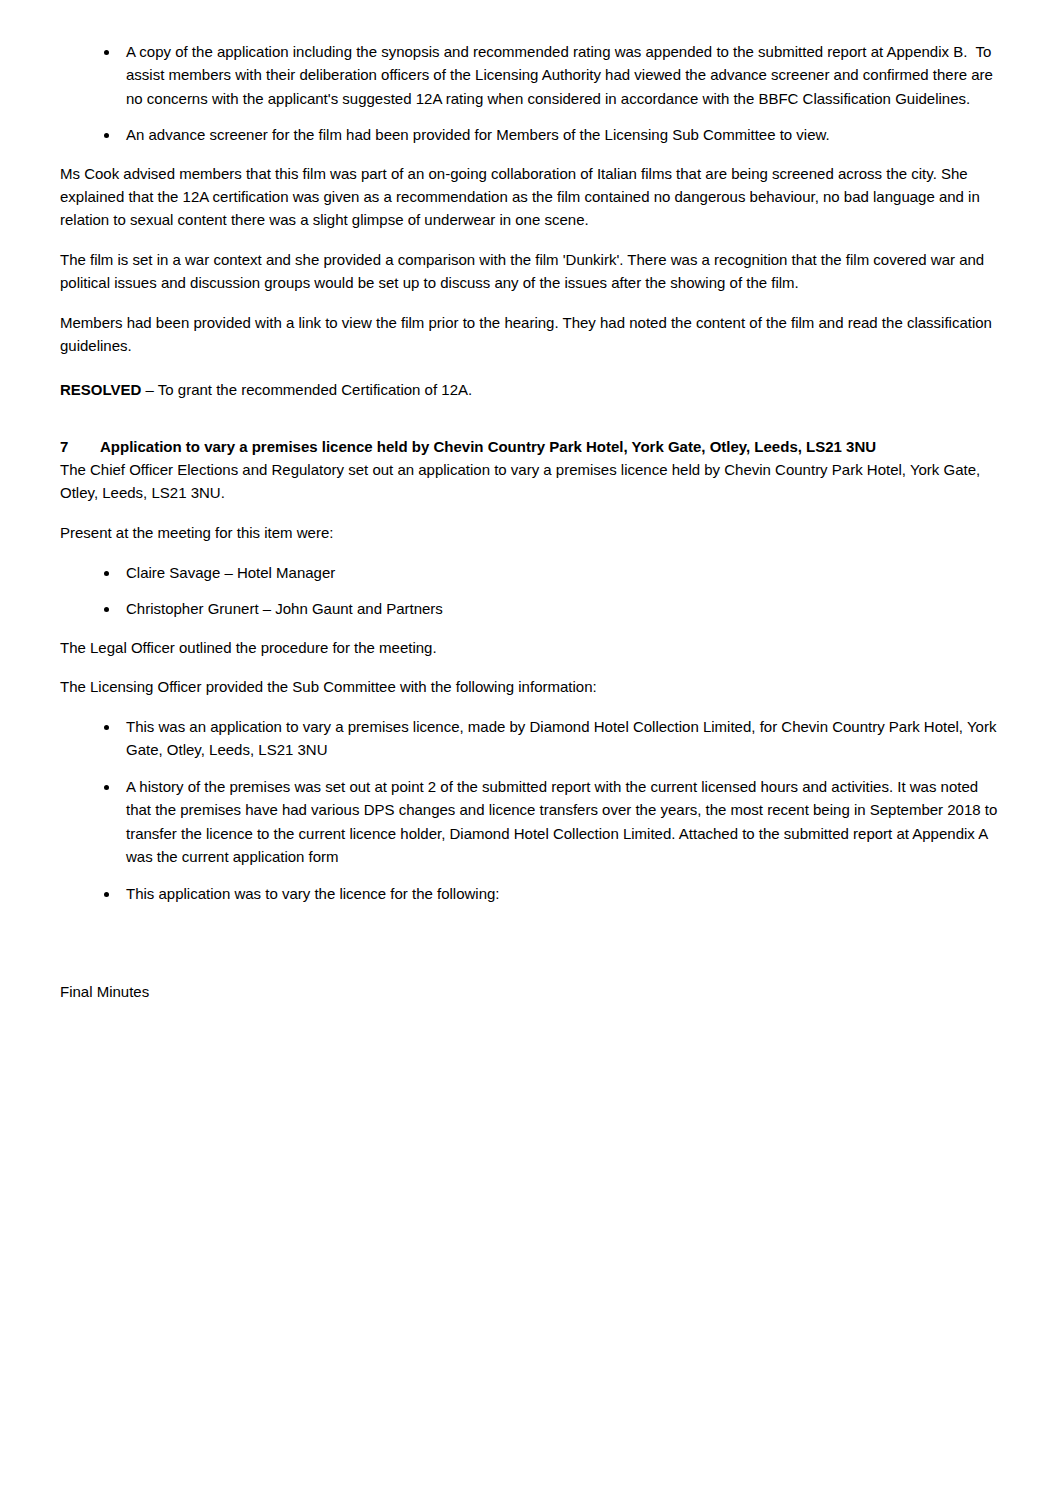A copy of the application including the synopsis and recommended rating was appended to the submitted report at Appendix B. To assist members with their deliberation officers of the Licensing Authority had viewed the advance screener and confirmed there are no concerns with the applicant's suggested 12A rating when considered in accordance with the BBFC Classification Guidelines.
An advance screener for the film had been provided for Members of the Licensing Sub Committee to view.
Ms Cook advised members that this film was part of an on-going collaboration of Italian films that are being screened across the city. She explained that the 12A certification was given as a recommendation as the film contained no dangerous behaviour, no bad language and in relation to sexual content there was a slight glimpse of underwear in one scene.
The film is set in a war context and she provided a comparison with the film 'Dunkirk'. There was a recognition that the film covered war and political issues and discussion groups would be set up to discuss any of the issues after the showing of the film.
Members had been provided with a link to view the film prior to the hearing. They had noted the content of the film and read the classification guidelines.
RESOLVED – To grant the recommended Certification of 12A.
7 Application to vary a premises licence held by Chevin Country Park Hotel, York Gate, Otley, Leeds, LS21 3NU
The Chief Officer Elections and Regulatory set out an application to vary a premises licence held by Chevin Country Park Hotel, York Gate, Otley, Leeds, LS21 3NU.
Present at the meeting for this item were:
Claire Savage – Hotel Manager
Christopher Grunert – John Gaunt and Partners
The Legal Officer outlined the procedure for the meeting.
The Licensing Officer provided the Sub Committee with the following information:
This was an application to vary a premises licence, made by Diamond Hotel Collection Limited, for Chevin Country Park Hotel, York Gate, Otley, Leeds, LS21 3NU
A history of the premises was set out at point 2 of the submitted report with the current licensed hours and activities. It was noted that the premises have had various DPS changes and licence transfers over the years, the most recent being in September 2018 to transfer the licence to the current licence holder, Diamond Hotel Collection Limited. Attached to the submitted report at Appendix A was the current application form
This application was to vary the licence for the following:
Final Minutes